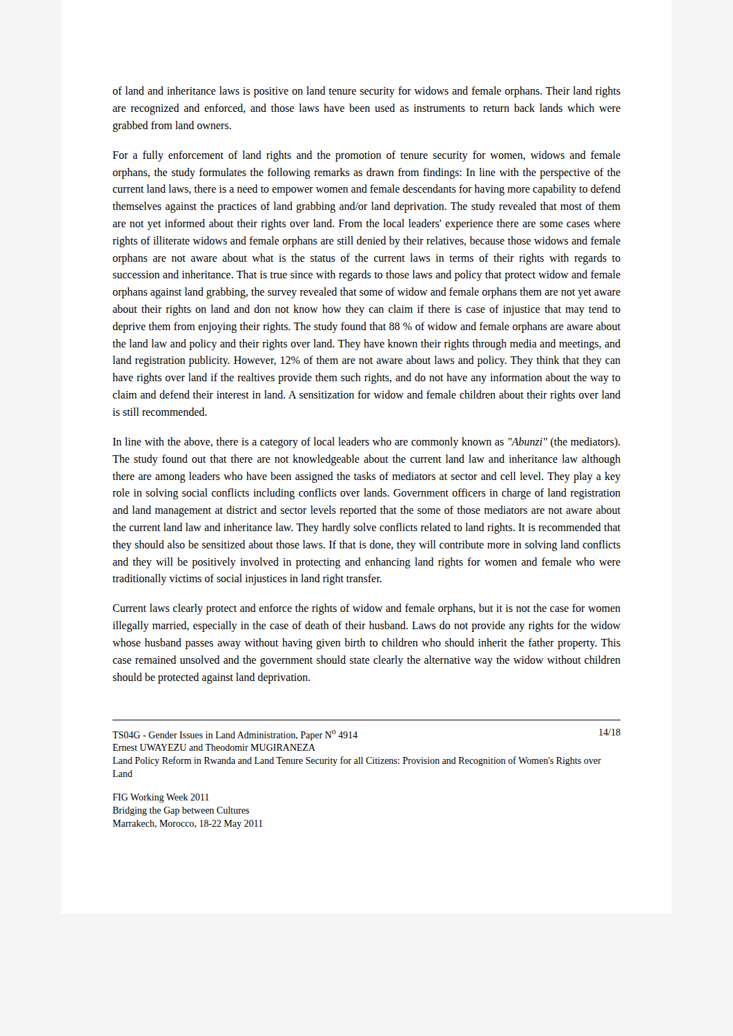of land and inheritance laws is positive on land tenure security for widows and female orphans. Their land rights are recognized and enforced, and those laws have been used as instruments to return back lands which were grabbed from land owners.
For a fully enforcement of land rights and the promotion of tenure security for women, widows and female orphans, the study formulates the following remarks as drawn from findings: In line with the perspective of the current land laws, there is a need to empower women and female descendants for having more capability to defend themselves against the practices of land grabbing and/or land deprivation. The study revealed that most of them are not yet informed about their rights over land. From the local leaders' experience there are some cases where rights of illiterate widows and female orphans are still denied by their relatives, because those widows and female orphans are not aware about what is the status of the current laws in terms of their rights with regards to succession and inheritance. That is true since with regards to those laws and policy that protect widow and female orphans against land grabbing, the survey revealed that some of widow and female orphans them are not yet aware about their rights on land and don not know how they can claim if there is case of injustice that may tend to deprive them from enjoying their rights. The study found that 88 % of widow and female orphans are aware about the land law and policy and their rights over land. They have known their rights through media and meetings, and land registration publicity. However, 12% of them are not aware about laws and policy. They think that they can have rights over land if the realtives provide them such rights, and do not have any information about the way to claim and defend their interest in land. A sensitization for widow and female children about their rights over land is still recommended.
In line with the above, there is a category of local leaders who are commonly known as "Abunzi" (the mediators). The study found out that there are not knowledgeable about the current land law and inheritance law although there are among leaders who have been assigned the tasks of mediators at sector and cell level. They play a key role in solving social conflicts including conflicts over lands. Government officers in charge of land registration and land management at district and sector levels reported that the some of those mediators are not aware about the current land law and inheritance law. They hardly solve conflicts related to land rights. It is recommended that they should also be sensitized about those laws. If that is done, they will contribute more in solving land conflicts and they will be positively involved in protecting and enhancing land rights for women and female who were traditionally victims of social injustices in land right transfer.
Current laws clearly protect and enforce the rights of widow and female orphans, but it is not the case for women illegally married, especially in the case of death of their husband. Laws do not provide any rights for the widow whose husband passes away without having given birth to children who should inherit the father property. This case remained unsolved and the government should state clearly the alternative way the widow without children should be protected against land deprivation.
TS04G - Gender Issues in Land Administration, Paper No 4914 14/18
Ernest UWAYEZU and Theodomir MUGIRANEZA
Land Policy Reform in Rwanda and Land Tenure Security for all Citizens: Provision and Recognition of Women's Rights over Land
FIG Working Week 2011
Bridging the Gap between Cultures
Marrakech, Morocco, 18-22 May 2011